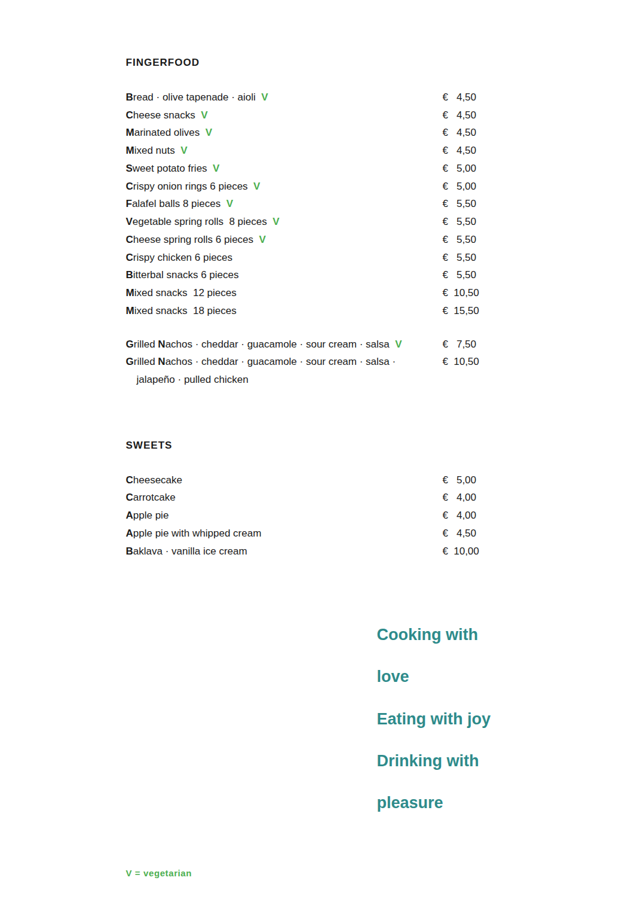FINGERFOOD
| B read · olive tapenade · aioli V | € 4,50 |
| C heese snacks V | € 4,50 |
| M arinated olives V | € 4,50 |
| M ixed nuts V | € 4,50 |
| S weet potato fries V | € 5,00 |
| C rispy onion rings 6 pieces V | € 5,00 |
| F alafel balls 8 pieces V | € 5,50 |
| V egetable spring rolls 8 pieces V | € 5,50 |
| C heese spring rolls 6 pieces V | € 5,50 |
| C rispy chicken 6 pieces | € 5,50 |
| B itterbal snacks 6 pieces | € 5,50 |
| M ixed snacks 12 pieces | € 10,50 |
| M ixed snacks 18 pieces | € 15,50 |
| G rilled N achos · cheddar · guacamole · sour cream · salsa V | € 7,50 |
| G rilled N achos · cheddar · guacamole · sour cream · salsa · jalapeño · pulled chicken | € 10,50 |
SWEETS
| C heesecake | € 5,00 |
| C arrotcake | € 4,00 |
| A pple pie | € 4,00 |
| A pple pie with whipped cream | € 4,50 |
| B aklava · vanilla ice cream | € 10,00 |
Cooking with love
Eating with joy
Drinking with pleasure
V = vegetarian